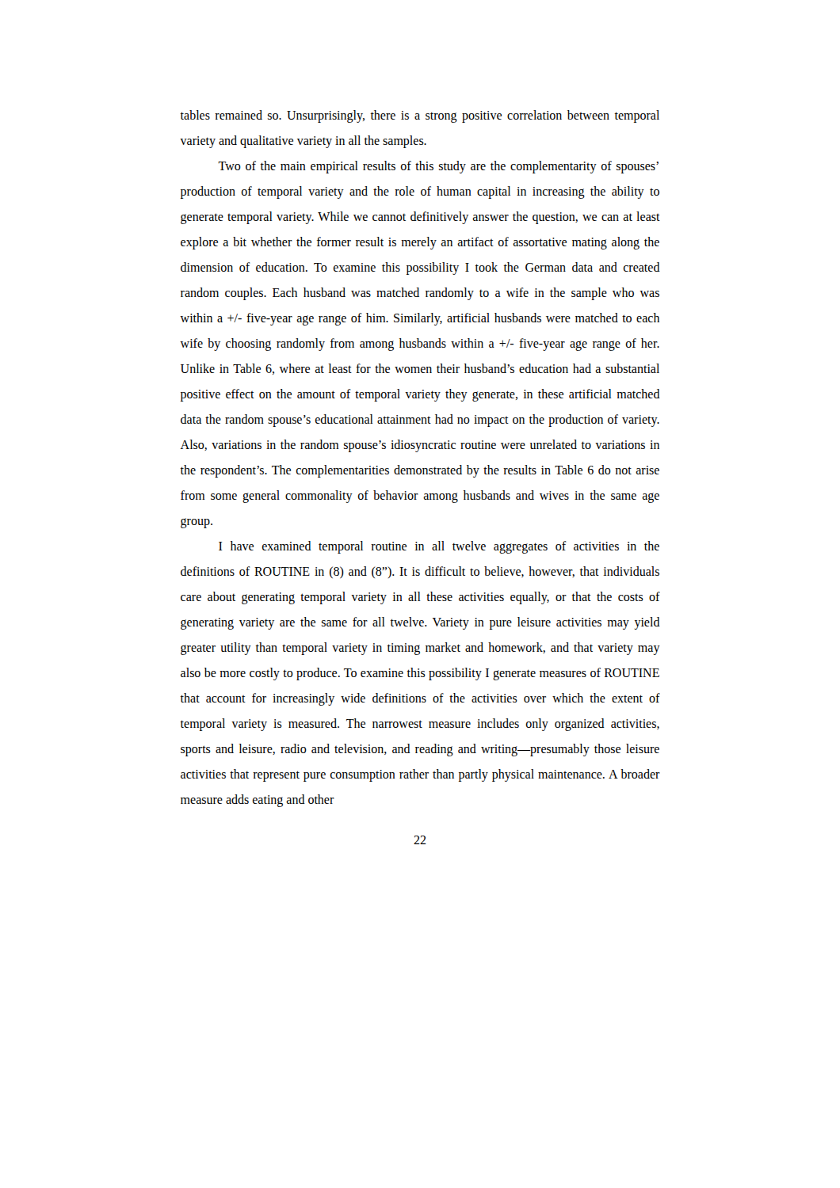tables remained so. Unsurprisingly, there is a strong positive correlation between temporal variety and qualitative variety in all the samples.
Two of the main empirical results of this study are the complementarity of spouses’ production of temporal variety and the role of human capital in increasing the ability to generate temporal variety. While we cannot definitively answer the question, we can at least explore a bit whether the former result is merely an artifact of assortative mating along the dimension of education. To examine this possibility I took the German data and created random couples. Each husband was matched randomly to a wife in the sample who was within a +/- five-year age range of him. Similarly, artificial husbands were matched to each wife by choosing randomly from among husbands within a +/- five-year age range of her. Unlike in Table 6, where at least for the women their husband’s education had a substantial positive effect on the amount of temporal variety they generate, in these artificial matched data the random spouse’s educational attainment had no impact on the production of variety. Also, variations in the random spouse’s idiosyncratic routine were unrelated to variations in the respondent’s. The complementarities demonstrated by the results in Table 6 do not arise from some general commonality of behavior among husbands and wives in the same age group.
I have examined temporal routine in all twelve aggregates of activities in the definitions of ROUTINE in (8) and (8”). It is difficult to believe, however, that individuals care about generating temporal variety in all these activities equally, or that the costs of generating variety are the same for all twelve. Variety in pure leisure activities may yield greater utility than temporal variety in timing market and homework, and that variety may also be more costly to produce. To examine this possibility I generate measures of ROUTINE that account for increasingly wide definitions of the activities over which the extent of temporal variety is measured. The narrowest measure includes only organized activities, sports and leisure, radio and television, and reading and writing—presumably those leisure activities that represent pure consumption rather than partly physical maintenance. A broader measure adds eating and other
22